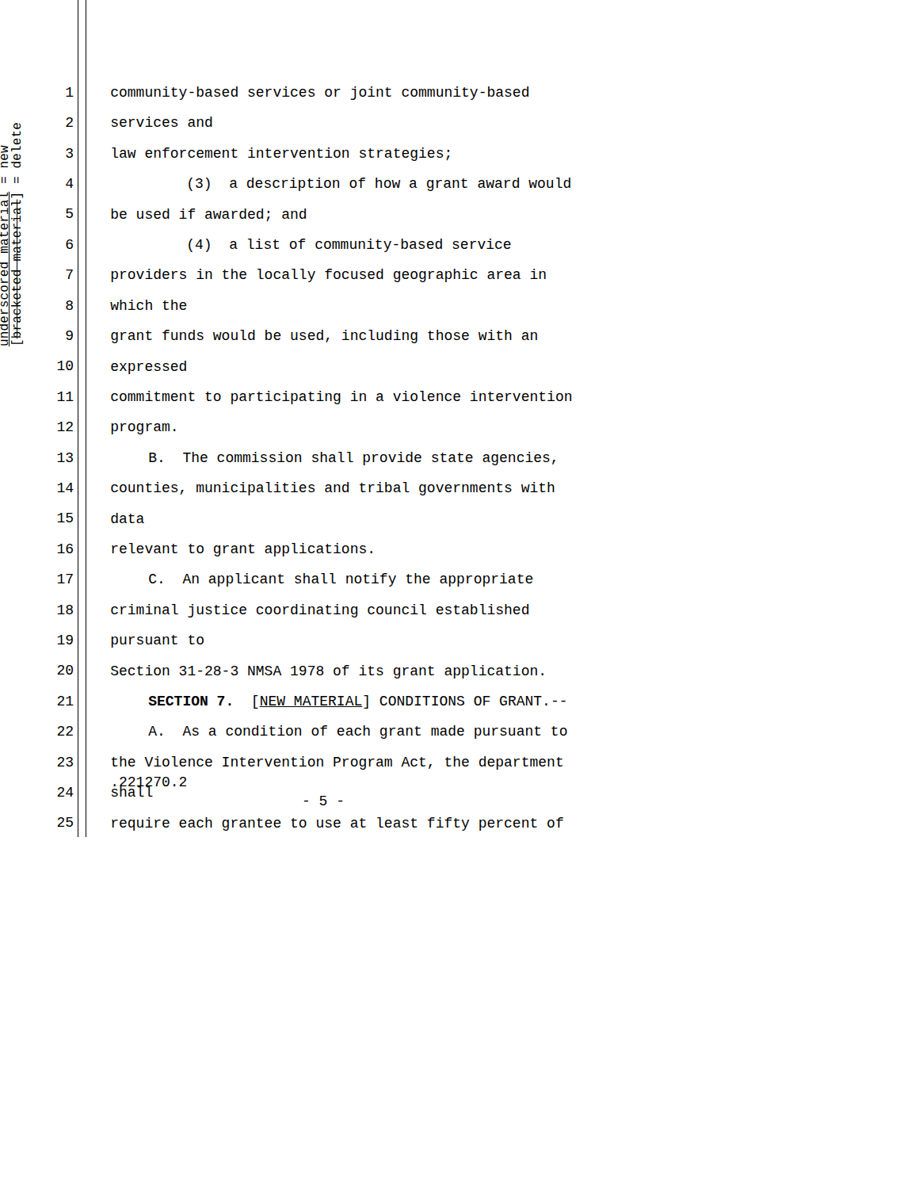1
2
3
4
5
6
7
8
9
10
11
12
13
14
15
16
17
18
19
20
21
22
23
24
25
underscored material = new
[bracketed material] = delete
community-based services or joint community-based services and
law enforcement intervention strategies;
(3) a description of how a grant award would
be used if awarded; and
(4) a list of community-based service
providers in the locally focused geographic area in which the
grant funds would be used, including those with an expressed
commitment to participating in a violence intervention program.
B. The commission shall provide state agencies,
counties, municipalities and tribal governments with data
relevant to grant applications.
C. An applicant shall notify the appropriate
criminal justice coordinating council established pursuant to
Section 31-28-3 NMSA 1978 of its grant application.
SECTION 7. [NEW MATERIAL] CONDITIONS OF GRANT.--
A. As a condition of each grant made pursuant to
the Violence Intervention Program Act, the department shall
require each grantee to use at least fifty percent of its grant
for the purpose of entering into contracts with one or more
community-based service providers.
B. Each grantee shall report to the appropriate
criminal justice coordinating council established pursuant to
Section 31-28-3 NMSA 1978 regarding outcomes of the grant.
C. A grant may be awarded to a county or
municipality, but shall not be awarded to both a county and a
.221270.2
- 5 -